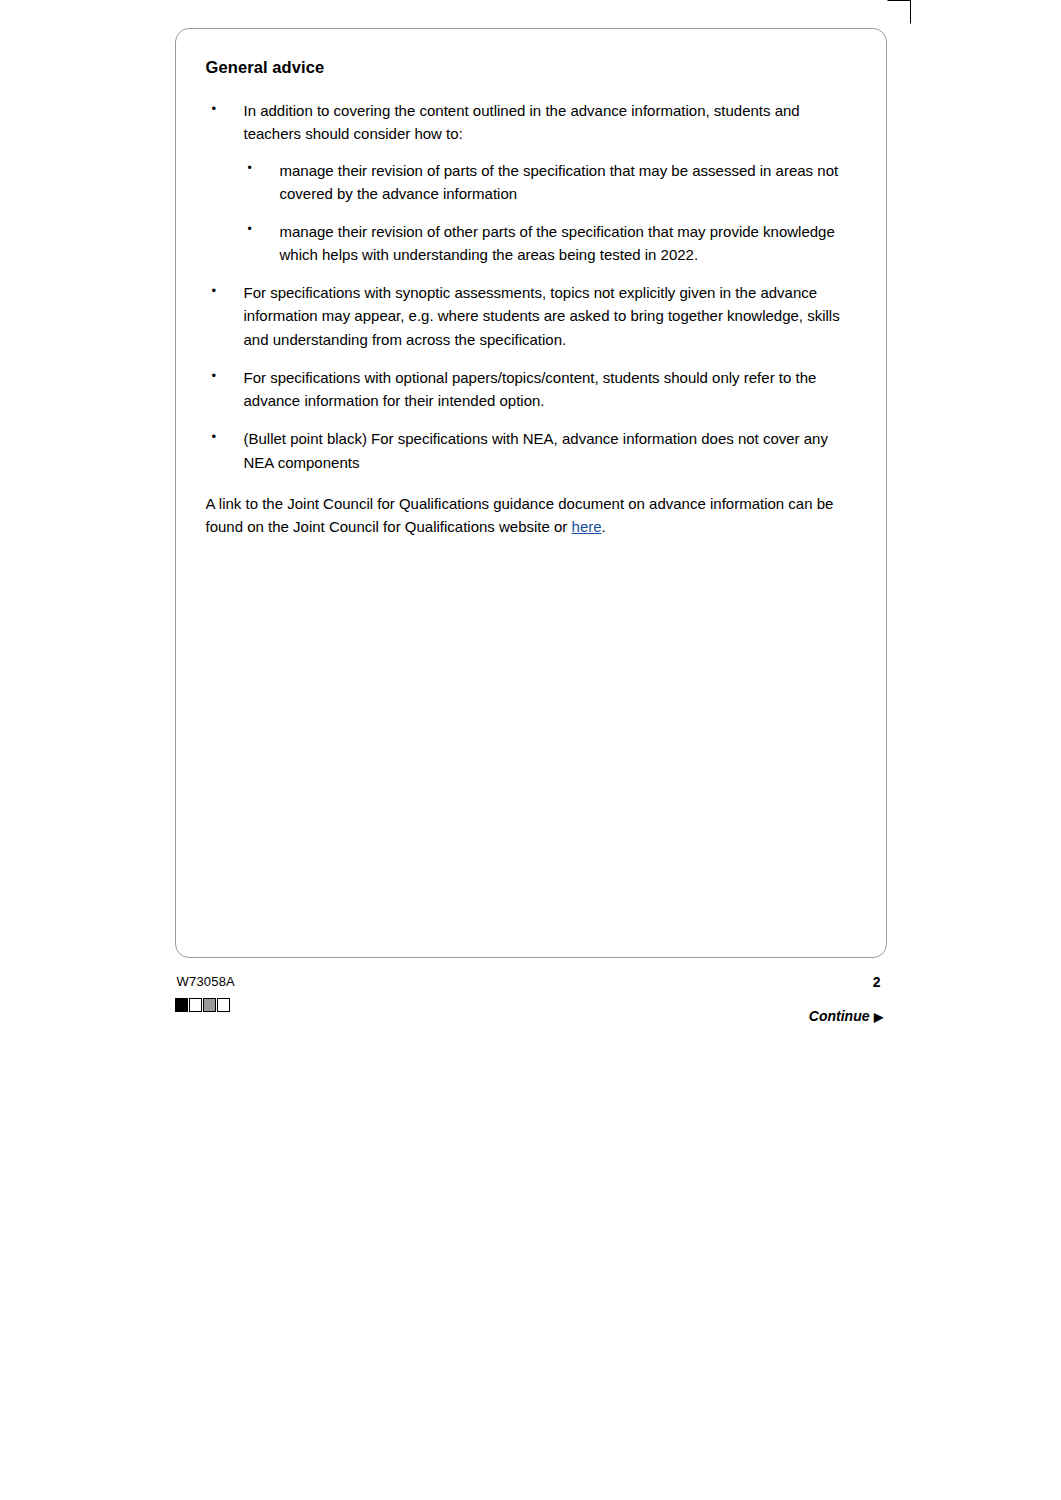General advice
In addition to covering the content outlined in the advance information, students and teachers should consider how to:
manage their revision of parts of the specification that may be assessed in areas not covered by the advance information
manage their revision of other parts of the specification that may provide knowledge which helps with understanding the areas being tested in 2022.
For specifications with synoptic assessments, topics not explicitly given in the advance information may appear, e.g. where students are asked to bring together knowledge, skills and understanding from across the specification.
For specifications with optional papers/topics/content, students should only refer to the advance information for their intended option.
(Bullet point black) For specifications with NEA, advance information does not cover any NEA components
A link to the Joint Council for Qualifications guidance document on advance information can be found on the Joint Council for Qualifications website or here.
W73058A
2
Continue▶